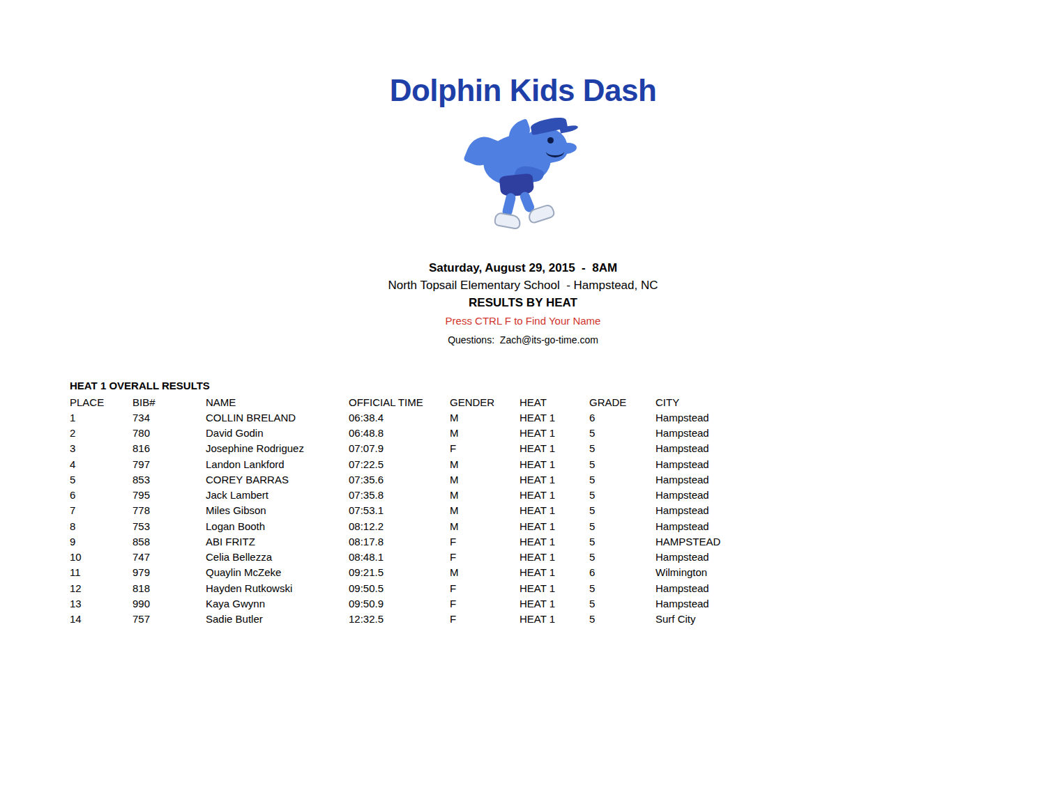Dolphin Kids Dash
Saturday, August 29, 2015 - 8AM
North Topsail Elementary School - Hampstead, NC
RESULTS BY HEAT
Press CTRL F to Find Your Name
Questions: Zach@its-go-time.com
HEAT 1 OVERALL RESULTS
| PLACE | BIB# | NAME | OFFICIAL TIME | GENDER | HEAT | GRADE | CITY |
| --- | --- | --- | --- | --- | --- | --- | --- |
| 1 | 734 | COLLIN BRELAND | 06:38.4 | M | HEAT 1 | 6 | Hampstead |
| 2 | 780 | David Godin | 06:48.8 | M | HEAT 1 | 5 | Hampstead |
| 3 | 816 | Josephine Rodriguez | 07:07.9 | F | HEAT 1 | 5 | Hampstead |
| 4 | 797 | Landon Lankford | 07:22.5 | M | HEAT 1 | 5 | Hampstead |
| 5 | 853 | COREY BARRAS | 07:35.6 | M | HEAT 1 | 5 | Hampstead |
| 6 | 795 | Jack Lambert | 07:35.8 | M | HEAT 1 | 5 | Hampstead |
| 7 | 778 | Miles Gibson | 07:53.1 | M | HEAT 1 | 5 | Hampstead |
| 8 | 753 | Logan Booth | 08:12.2 | M | HEAT 1 | 5 | Hampstead |
| 9 | 858 | ABI FRITZ | 08:17.8 | F | HEAT 1 | 5 | HAMPSTEAD |
| 10 | 747 | Celia Bellezza | 08:48.1 | F | HEAT 1 | 5 | Hampstead |
| 11 | 979 | Quaylin McZeke | 09:21.5 | M | HEAT 1 | 6 | Wilmington |
| 12 | 818 | Hayden Rutkowski | 09:50.5 | F | HEAT 1 | 5 | Hampstead |
| 13 | 990 | Kaya Gwynn | 09:50.9 | F | HEAT 1 | 5 | Hampstead |
| 14 | 757 | Sadie Butler | 12:32.5 | F | HEAT 1 | 5 | Surf City |